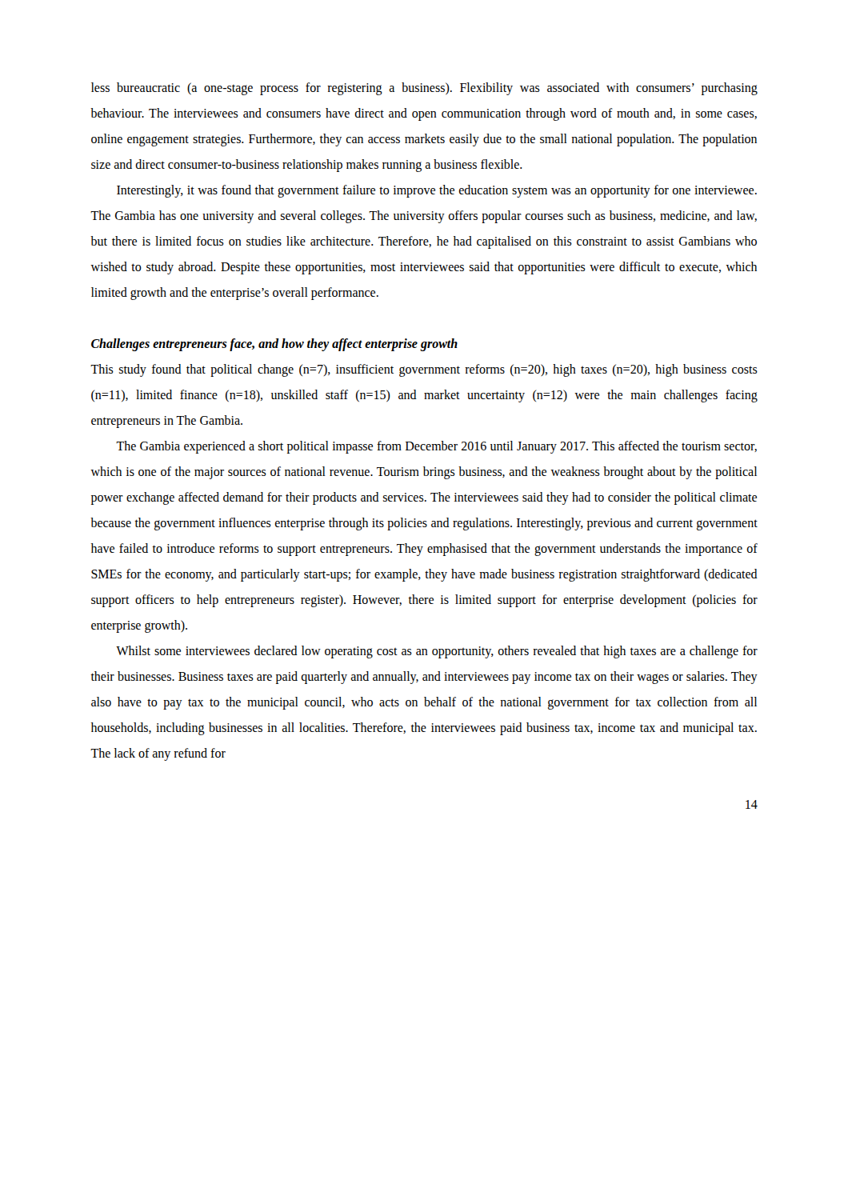less bureaucratic (a one-stage process for registering a business). Flexibility was associated with consumers’ purchasing behaviour. The interviewees and consumers have direct and open communication through word of mouth and, in some cases, online engagement strategies. Furthermore, they can access markets easily due to the small national population. The population size and direct consumer-to-business relationship makes running a business flexible.
Interestingly, it was found that government failure to improve the education system was an opportunity for one interviewee. The Gambia has one university and several colleges. The university offers popular courses such as business, medicine, and law, but there is limited focus on studies like architecture. Therefore, he had capitalised on this constraint to assist Gambians who wished to study abroad. Despite these opportunities, most interviewees said that opportunities were difficult to execute, which limited growth and the enterprise’s overall performance.
Challenges entrepreneurs face, and how they affect enterprise growth
This study found that political change (n=7), insufficient government reforms (n=20), high taxes (n=20), high business costs (n=11), limited finance (n=18), unskilled staff (n=15) and market uncertainty (n=12) were the main challenges facing entrepreneurs in The Gambia.
The Gambia experienced a short political impasse from December 2016 until January 2017. This affected the tourism sector, which is one of the major sources of national revenue. Tourism brings business, and the weakness brought about by the political power exchange affected demand for their products and services. The interviewees said they had to consider the political climate because the government influences enterprise through its policies and regulations. Interestingly, previous and current government have failed to introduce reforms to support entrepreneurs. They emphasised that the government understands the importance of SMEs for the economy, and particularly start-ups; for example, they have made business registration straightforward (dedicated support officers to help entrepreneurs register). However, there is limited support for enterprise development (policies for enterprise growth).
Whilst some interviewees declared low operating cost as an opportunity, others revealed that high taxes are a challenge for their businesses. Business taxes are paid quarterly and annually, and interviewees pay income tax on their wages or salaries. They also have to pay tax to the municipal council, who acts on behalf of the national government for tax collection from all households, including businesses in all localities. Therefore, the interviewees paid business tax, income tax and municipal tax. The lack of any refund for
14